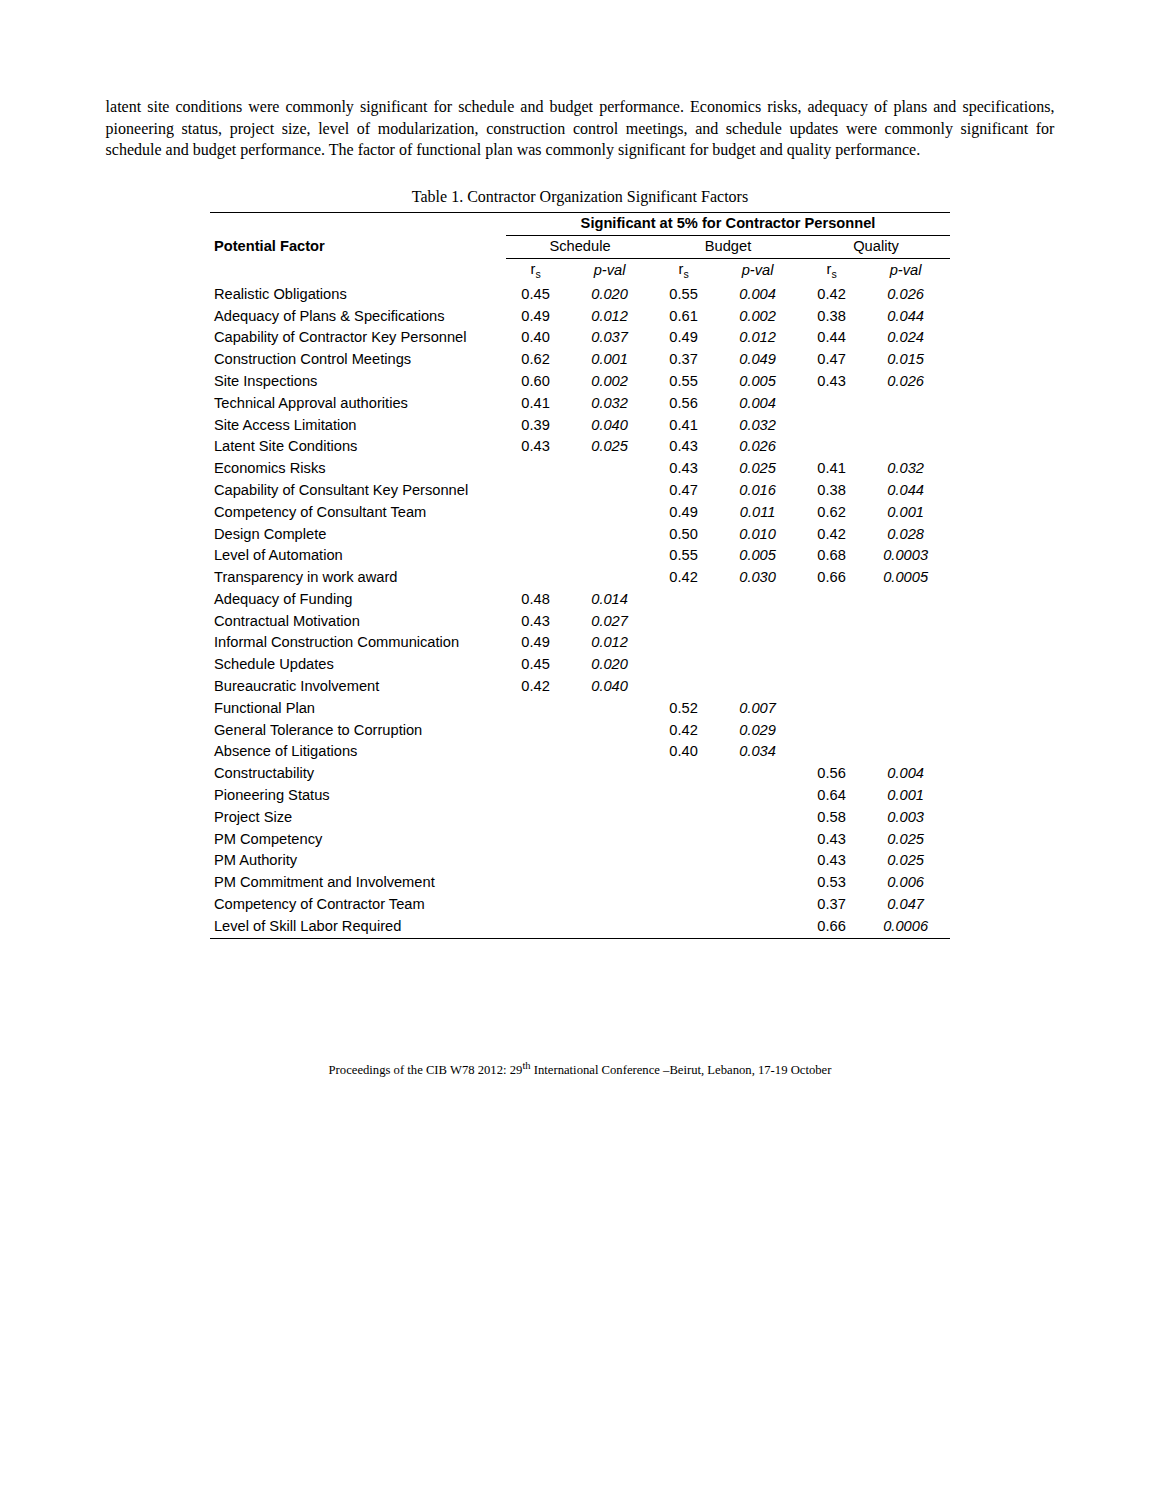latent site conditions were commonly significant for schedule and budget performance. Economics risks, adequacy of plans and specifications, pioneering status, project size, level of modularization, construction control meetings, and schedule updates were commonly significant for schedule and budget performance. The factor of functional plan was commonly significant for budget and quality performance.
Table 1. Contractor Organization Significant Factors
| Potential Factor | Significant at 5% for Contractor Personnel |
| --- | --- |
| Schedule | Budget | Quality |
| | r s | p-val | r s | p-val | r s | p-val |
| Realistic Obligations | 0.45 | 0.020 | 0.55 | 0.004 | 0.42 | 0.026 |
| Adequacy of Plans & Specifications | 0.49 | 0.012 | 0.61 | 0.002 | 0.38 | 0.044 |
| Capability of Contractor Key Personnel | 0.40 | 0.037 | 0.49 | 0.012 | 0.44 | 0.024 |
| Construction Control Meetings | 0.62 | 0.001 | 0.37 | 0.049 | 0.47 | 0.015 |
| Site Inspections | 0.60 | 0.002 | 0.55 | 0.005 | 0.43 | 0.026 |
| Technical Approval authorities | 0.41 | 0.032 | 0.56 | 0.004 | | |
| Site Access Limitation | 0.39 | 0.040 | 0.41 | 0.032 | | |
| Latent Site Conditions | 0.43 | 0.025 | 0.43 | 0.026 | | |
| Economics Risks | | | 0.43 | 0.025 | 0.41 | 0.032 |
| Capability of Consultant Key Personnel | | | 0.47 | 0.016 | 0.38 | 0.044 |
| Competency of Consultant Team | | | 0.49 | 0.011 | 0.62 | 0.001 |
| Design Complete | | | 0.50 | 0.010 | 0.42 | 0.028 |
| Level of Automation | | | 0.55 | 0.005 | 0.68 | 0.0003 |
| Transparency in work award | | | 0.42 | 0.030 | 0.66 | 0.0005 |
| Adequacy of Funding | 0.48 | 0.014 | | | | |
| Contractual Motivation | 0.43 | 0.027 | | | | |
| Informal Construction Communication | 0.49 | 0.012 | | | | |
| Schedule Updates | 0.45 | 0.020 | | | | |
| Bureaucratic Involvement | 0.42 | 0.040 | | | | |
| Functional Plan | | | 0.52 | 0.007 | | |
| General Tolerance to Corruption | | | 0.42 | 0.029 | | |
| Absence of Litigations | | | 0.40 | 0.034 | | |
| Constructability | | | | | 0.56 | 0.004 |
| Pioneering Status | | | | | 0.64 | 0.001 |
| Project Size | | | | | 0.58 | 0.003 |
| PM Competency | | | | | 0.43 | 0.025 |
| PM Authority | | | | | 0.43 | 0.025 |
| PM Commitment and Involvement | | | | | 0.53 | 0.006 |
| Competency of Contractor Team | | | | | 0.37 | 0.047 |
| Level of Skill Labor Required | | | | | 0.66 | 0.0006 |
Proceedings of the CIB W78 2012: 29th International Conference –Beirut, Lebanon, 17-19 October